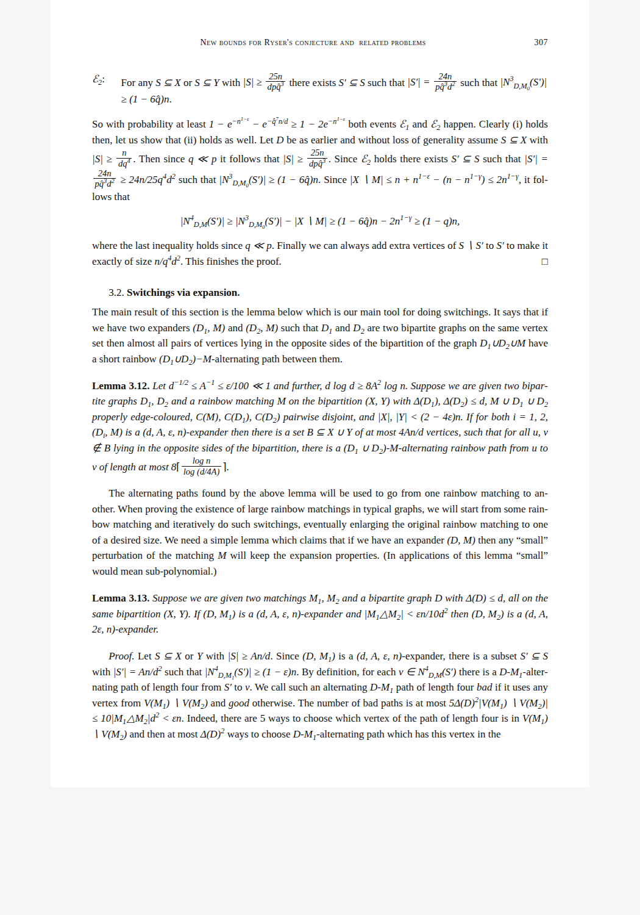New bounds for Ryser's conjecture and related problems 307
ℰ2: For any S ⊆ X or S ⊆ Y with |S| ≥ 25n dpq̂3 there exists S′ ⊆ S such that |S′| = 24n pq̂3d2 such that |N3D,M0(S′)| ≥ (1 − 6q̂)n.
So with probability at least 1 − e−n1−ε − e−q̂7n/d ≥ 1 − 2e−n1−ε both events ℰ1 and ℰ2 happen. Clearly (i) holds then, let us show that (ii) holds as well. Let D be as earlier and without loss of generality assume S ⊆ X with |S| ≥ ndq4. Then since q ≪ p it follows that |S| ≥ 25n dpq̂3. Since ℰ2 holds there exists S′ ⊆ S such that |S′| = 24n pq̂3d2 ≥ 24n/25q4d2 such that |N3D,M0(S′)| ≥ (1 − 6q̂)n. Since |X ∖ M| ≤ n + n1−ε − (n − n1−γ) ≤ 2n1−γ, it follows that
|N4D,M(S′)| ≥ |N3D,M0(S′)| − |X ∖ M| ≥ (1 − 6q̂)n − 2n1−γ ≥ (1 − q)n,
where the last inequality holds since q ≪ p. Finally we can always add extra vertices of S ∖ S′ to S′ to make it exactly of size n/q4d2. This finishes the proof. □
3.2. Switchings via expansion.
The main result of this section is the lemma below which is our main tool for doing switchings. It says that if we have two expanders (D1, M) and (D2, M) such that D1 and D2 are two bipartite graphs on the same vertex set then almost all pairs of vertices lying in the opposite sides of the bipartition of the graph D1∪D2∪M have a short rainbow (D1∪D2)−M-alternating path between them.
Lemma 3.12. Let d−1/2 ≤ A−1 ≤ ε/100 ≪ 1 and further, d log d ≥ 8A2 log n. Suppose we are given two bipartite graphs D1, D2 and a rainbow matching M on the bipartition (X, Y) with Δ(D1), Δ(D2) ≤ d, M ∪ D1 ∪ D2 properly edge-coloured, C(M), C(D1), C(D2) pairwise disjoint, and |X|, |Y| < (2 − 4ε)n. If for both i = 1, 2, (Di, M) is a (d, A, ε, n)-expander then there is a set B ⊆ X ∪ Y of at most 4An/d vertices, such that for all u, v ∉ B lying in the opposite sides of the bipartition, there is a (D1 ∪ D2)-M-alternating rainbow path from u to v of length at most 8⌈log n log (d/4A)⌉.
The alternating paths found by the above lemma will be used to go from one rainbow matching to another. When proving the existence of large rainbow matchings in typical graphs, we will start from some rainbow matching and iteratively do such switchings, eventually enlarging the original rainbow matching to one of a desired size. We need a simple lemma which claims that if we have an expander (D, M) then any “small” perturbation of the matching M will keep the expansion properties. (In applications of this lemma “small” would mean sub-polynomial.)
Lemma 3.13. Suppose we are given two matchings M1, M2 and a bipartite graph D with Δ(D) ≤ d, all on the same bipartition (X, Y). If (D, M1) is a (d, A, ε, n)-expander and |M1△M2| < εn/10d2 then (D, M2) is a (d, A, 2ε, n)-expander.
Proof. Let S ⊆ X or Y with |S| ≥ An/d. Since (D, M1) is a (d, A, ε, n)-expander, there is a subset S′ ⊆ S with |S′| = An/d2 such that |N4D,M1(S′)| ≥ (1 − ε)n. By definition, for each v ∈ N4D,M(S′) there is a D-M1-alternating path of length four from S′ to v. We call such an alternating D-M1 path of length four bad if it uses any vertex from V(M1) ∖ V(M2) and good otherwise. The number of bad paths is at most 5Δ(D)2|V(M1) ∖ V(M2)| ≤ 10|M1△M2|d2 < εn. Indeed, there are 5 ways to choose which vertex of the path of length four is in V(M1) ∖ V(M2) and then at most Δ(D)2 ways to choose D-M1-alternating path which has this vertex in the